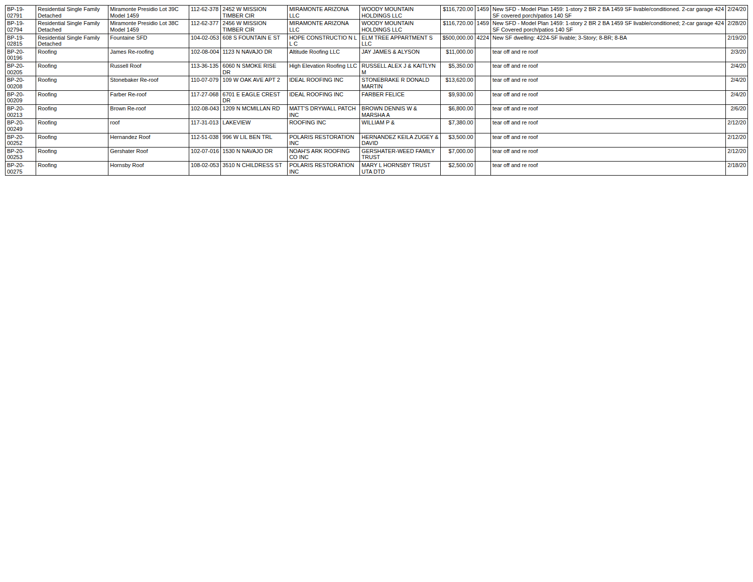| BP-19-02791 | Residential Single Family Detached | Miramonte Presidio Lot 39C Model 1459 | 112-62-378 | 2452 W MISSION TIMBER CIR | MIRAMONTE ARIZONA LLC | WOODY MOUNTAIN HOLDINGS LLC | $116,720.00 | 1459 | New SFD - Model Plan 1459: 1-story 2 BR 2 BA 1459 SF livable/conditioned. 2-car garage 424 SF covered porch/patios 140 SF | 2/24/20 |
| BP-19-02794 | Residential Single Family Detached | Miramonte Presidio Lot 38C Model 1459 | 112-62-377 | 2456 W MISSION TIMBER CIR | MIRAMONTE ARIZONA LLC | WOODY MOUNTAIN HOLDINGS LLC | $116,720.00 | 1459 | New SFD - Model Plan 1459: 1-story 2 BR 2 BA 1459 SF livable/conditioned; 2-car garage 424 SF Covered porch/patios 140 SF | 2/28/20 |
| BP-19-02815 | Residential Single Family Detached | Fountaine SFD | 104-02-053 | 608 S FOUNTAIN E ST | HOPE CONSTRUCTIO N L L C | ELM TREE APPARTMENT S LLC | $500,000.00 | 4224 | New SF dwelling: 4224-SF livable; 3-Story; 8-BR; 8-BA | 2/19/20 |
| BP-20-00196 | Roofing | James Re-roofing | 102-08-004 | 1123 N NAVAJO DR | Altitude Roofing LLC | JAY JAMES & ALYSON | $11,000.00 | | tear off and re roof | 2/3/20 |
| BP-20-00205 | Roofing | Russell Roof | 113-36-135 | 6060 N SMOKE RISE DR | High Elevation Roofing LLC | RUSSELL ALEX J & KAITLYN M | $5,350.00 | | tear off and re roof | 2/4/20 |
| BP-20-00208 | Roofing | Stonebaker Re-roof | 110-07-079 | 109 W OAK AVE APT 2 | IDEAL ROOFING INC | STONEBRAKE R DONALD MARTIN | $13,620.00 | | tear off and re roof | 2/4/20 |
| BP-20-00209 | Roofing | Farber Re-roof | 117-27-068 | 6701 E EAGLE CREST DR | IDEAL ROOFING INC | FARBER FELICE | $9,930.00 | | tear off and re roof | 2/4/20 |
| BP-20-00213 | Roofing | Brown Re-roof | 102-08-043 | 1209 N MCMILLAN RD | MATT'S DRYWALL PATCH INC | BROWN DENNIS W & MARSHA A | $6,800.00 | | tear off and re roof | 2/6/20 |
| BP-20-00249 | Roofing | roof | 117-31-013 | LAKEVIEW | ROOFING INC | WILLIAM P & | $7,380.00 | | tear off and re roof | 2/12/20 |
| BP-20-00252 | Roofing | Hernandez Roof | 112-51-038 | 996 W LIL BEN TRL | POLARIS RESTORATION INC | HERNANDEZ KEILA ZUGEY & DAVID | $3,500.00 | | tear off and re roof | 2/12/20 |
| BP-20-00253 | Roofing | Gershater Roof | 102-07-016 | 1530 N NAVAJO DR | NOAH'S ARK ROOFING CO INC | GERSHATER-WEED FAMILY TRUST | $7,000.00 | | tear off and re roof | 2/12/20 |
| BP-20-00275 | Roofing | Hornsby Roof | 108-02-053 | 3510 N CHILDRESS ST | POLARIS RESTORATION INC | MARY L HORNSBY TRUST UTA DTD | $2,500.00 | | tear off and re roof | 2/18/20 |